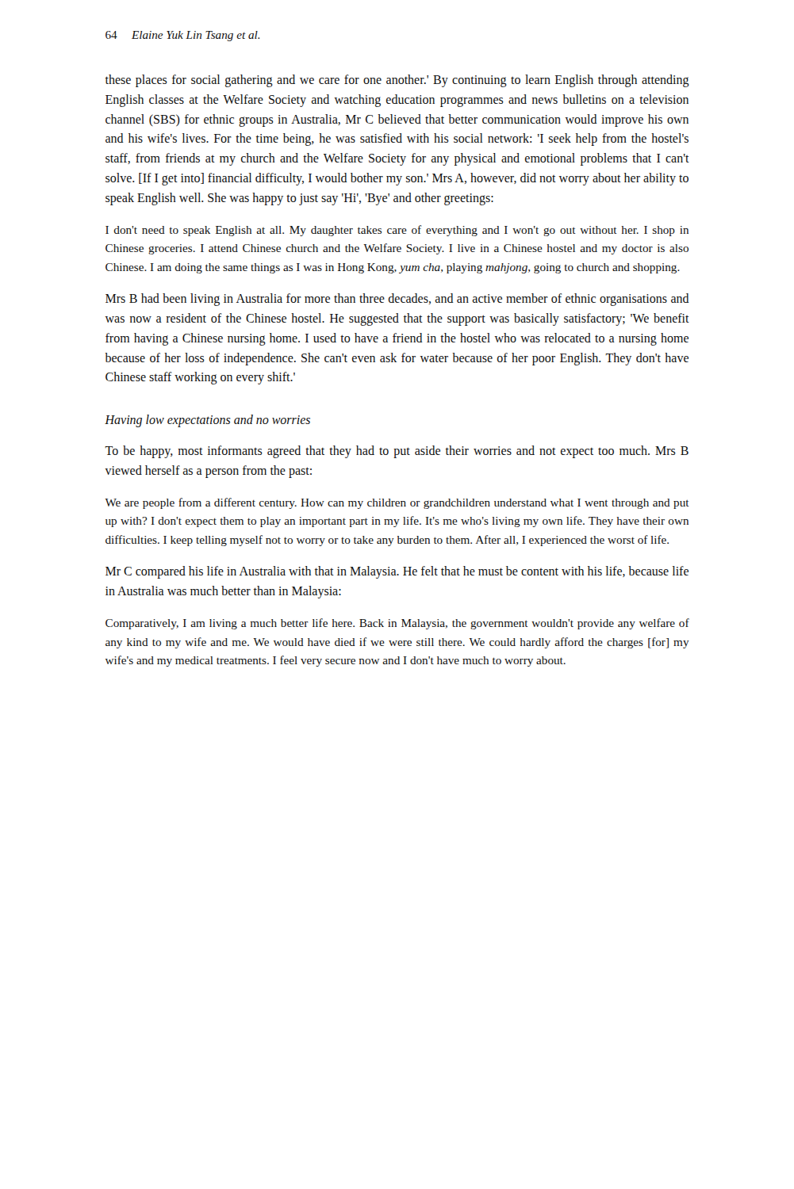64 Elaine Yuk Lin Tsang et al.
these places for social gathering and we care for one another.' By continuing to learn English through attending English classes at the Welfare Society and watching education programmes and news bulletins on a television channel (SBS) for ethnic groups in Australia, Mr C believed that better communication would improve his own and his wife's lives. For the time being, he was satisfied with his social network: 'I seek help from the hostel's staff, from friends at my church and the Welfare Society for any physical and emotional problems that I can't solve. [If I get into] financial difficulty, I would bother my son.' Mrs A, however, did not worry about her ability to speak English well. She was happy to just say 'Hi', 'Bye' and other greetings:
I don't need to speak English at all. My daughter takes care of everything and I won't go out without her. I shop in Chinese groceries. I attend Chinese church and the Welfare Society. I live in a Chinese hostel and my doctor is also Chinese. I am doing the same things as I was in Hong Kong, yum cha, playing mahjong, going to church and shopping.
Mrs B had been living in Australia for more than three decades, and an active member of ethnic organisations and was now a resident of the Chinese hostel. He suggested that the support was basically satisfactory; 'We benefit from having a Chinese nursing home. I used to have a friend in the hostel who was relocated to a nursing home because of her loss of independence. She can't even ask for water because of her poor English. They don't have Chinese staff working on every shift.'
Having low expectations and no worries
To be happy, most informants agreed that they had to put aside their worries and not expect too much. Mrs B viewed herself as a person from the past:
We are people from a different century. How can my children or grandchildren understand what I went through and put up with? I don't expect them to play an important part in my life. It's me who's living my own life. They have their own difficulties. I keep telling myself not to worry or to take any burden to them. After all, I experienced the worst of life.
Mr C compared his life in Australia with that in Malaysia. He felt that he must be content with his life, because life in Australia was much better than in Malaysia:
Comparatively, I am living a much better life here. Back in Malaysia, the government wouldn't provide any welfare of any kind to my wife and me. We would have died if we were still there. We could hardly afford the charges [for] my wife's and my medical treatments. I feel very secure now and I don't have much to worry about.